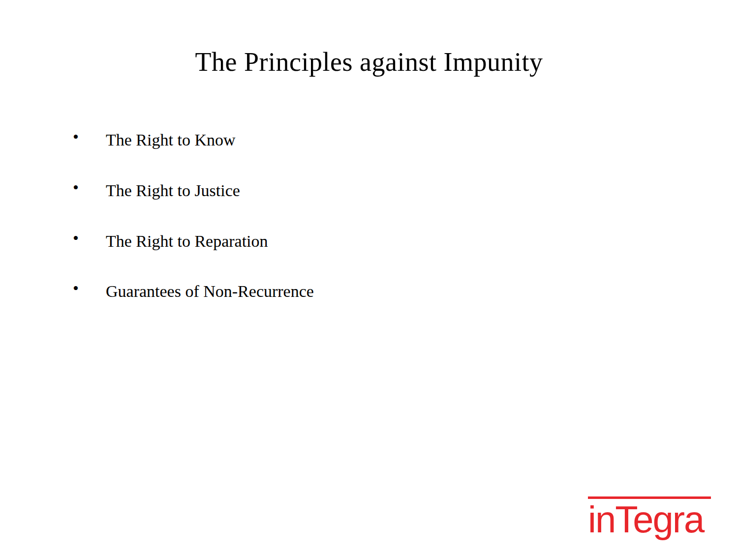The Principles against Impunity
The Right to Know
The Right to Justice
The Right to Reparation
Guarantees of Non-Recurrence
inTegra